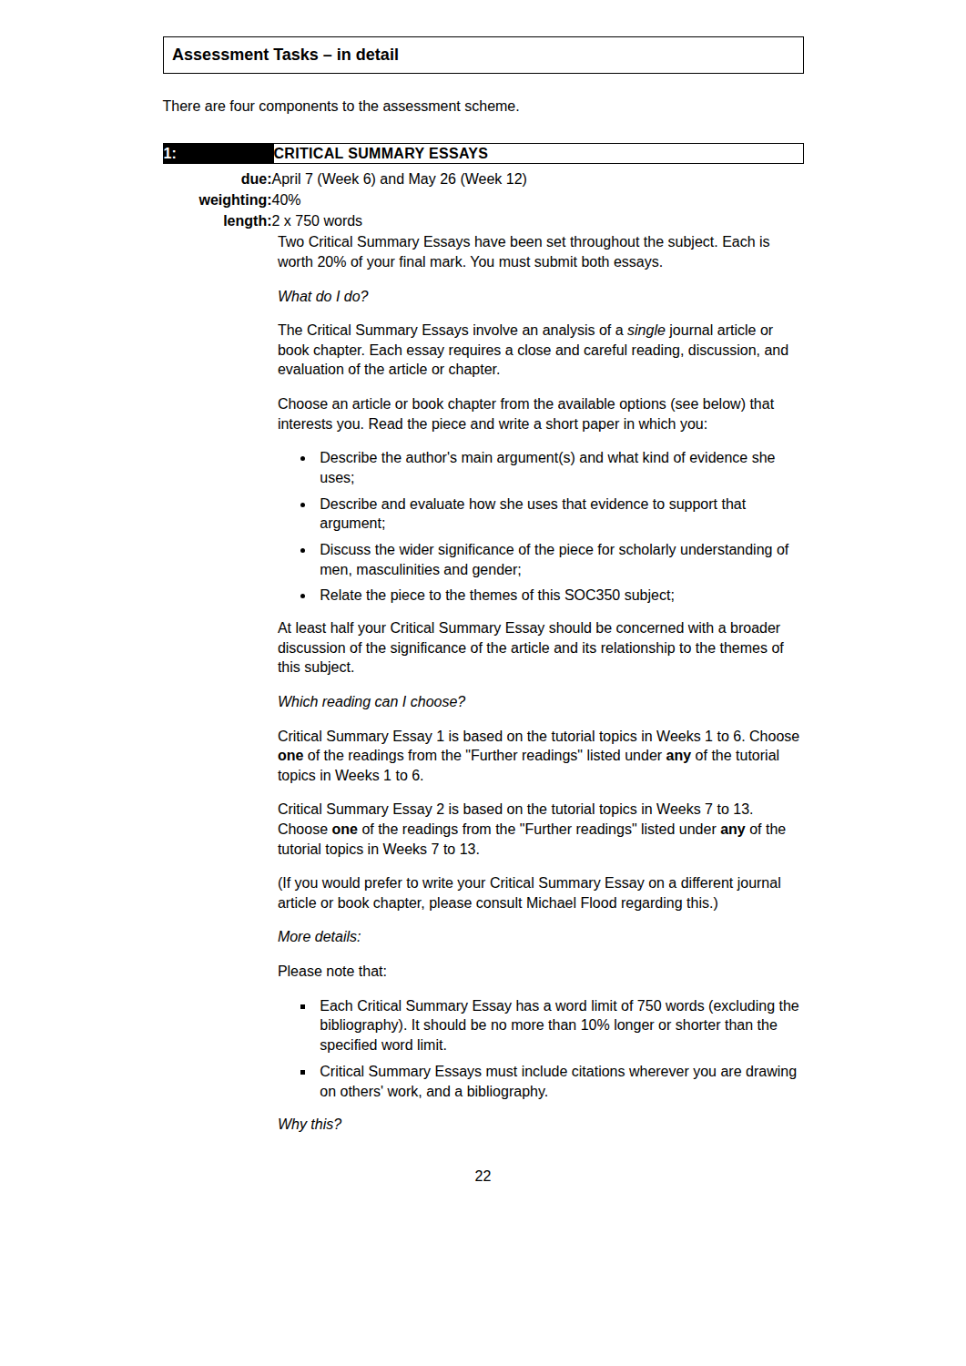Assessment Tasks – in detail
There are four components to the assessment scheme.
| 1: | CRITICAL SUMMARY ESSAYS |
| due: | April 7 (Week 6) and May 26 (Week 12) |
| weighting: | 40% |
| length: | 2 x 750 words |
Two Critical Summary Essays have been set throughout the subject. Each is worth 20% of your final mark. You must submit both essays.
What do I do?
The Critical Summary Essays involve an analysis of a single journal article or book chapter. Each essay requires a close and careful reading, discussion, and evaluation of the article or chapter.
Choose an article or book chapter from the available options (see below) that interests you. Read the piece and write a short paper in which you:
Describe the author's main argument(s) and what kind of evidence she uses;
Describe and evaluate how she uses that evidence to support that argument;
Discuss the wider significance of the piece for scholarly understanding of men, masculinities and gender;
Relate the piece to the themes of this SOC350 subject;
At least half your Critical Summary Essay should be concerned with a broader discussion of the significance of the article and its relationship to the themes of this subject.
Which reading can I choose?
Critical Summary Essay 1 is based on the tutorial topics in Weeks 1 to 6. Choose one of the readings from the "Further readings" listed under any of the tutorial topics in Weeks 1 to 6.
Critical Summary Essay 2 is based on the tutorial topics in Weeks 7 to 13. Choose one of the readings from the "Further readings" listed under any of the tutorial topics in Weeks 7 to 13.
(If you would prefer to write your Critical Summary Essay on a different journal article or book chapter, please consult Michael Flood regarding this.)
More details:
Please note that:
Each Critical Summary Essay has a word limit of 750 words (excluding the bibliography). It should be no more than 10% longer or shorter than the specified word limit.
Critical Summary Essays must include citations wherever you are drawing on others' work, and a bibliography.
Why this?
22